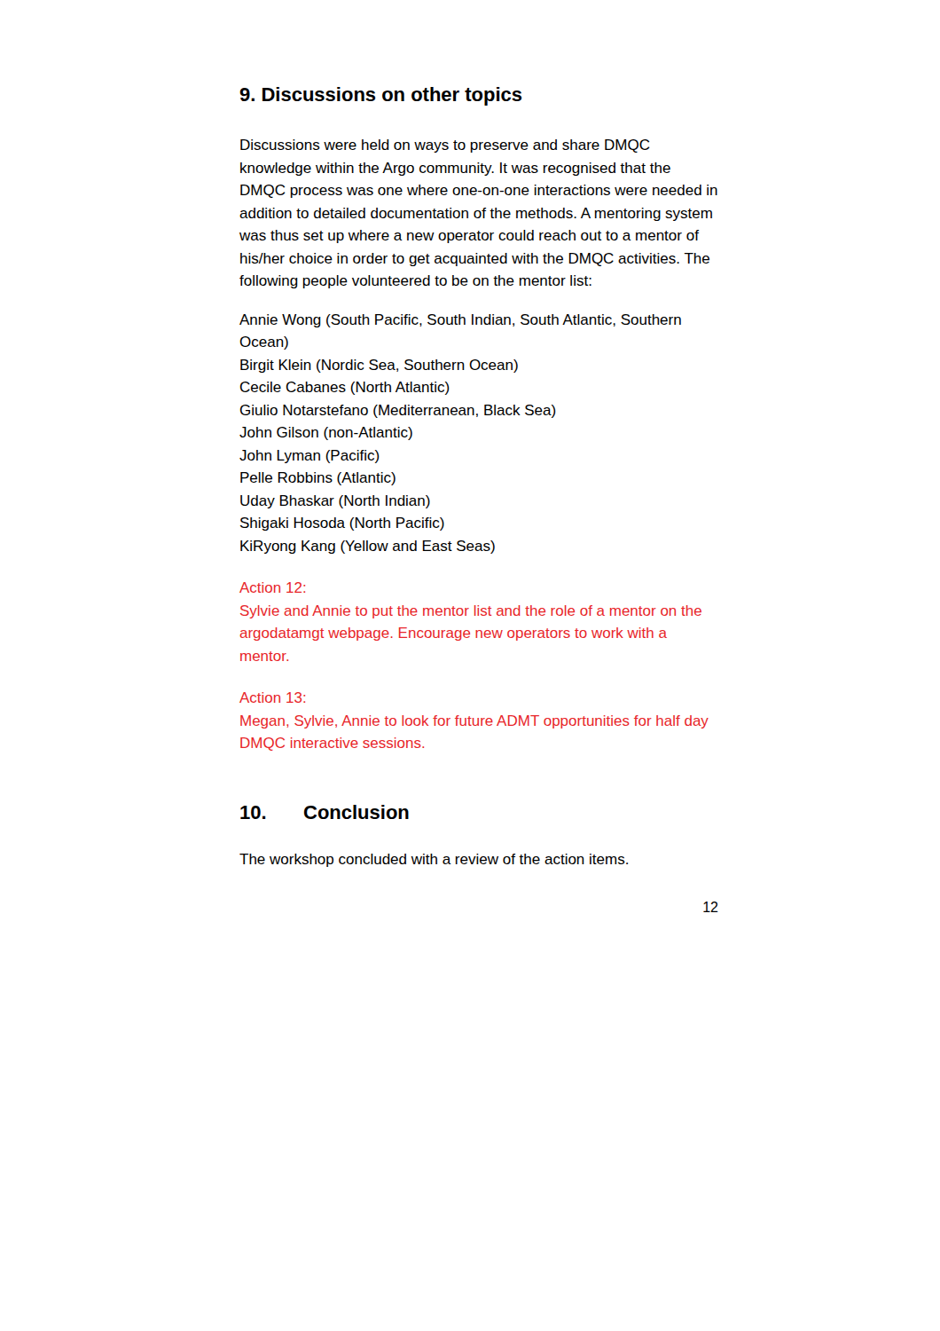9. Discussions on other topics
Discussions were held on ways to preserve and share DMQC knowledge within the Argo community. It was recognised that the DMQC process was one where one-on-one interactions were needed in addition to detailed documentation of the methods. A mentoring system was thus set up where a new operator could reach out to a mentor of his/her choice in order to get acquainted with the DMQC activities. The following people volunteered to be on the mentor list:
Annie Wong (South Pacific, South Indian, South Atlantic, Southern Ocean)
Birgit Klein (Nordic Sea, Southern Ocean)
Cecile Cabanes (North Atlantic)
Giulio Notarstefano (Mediterranean, Black Sea)
John Gilson (non-Atlantic)
John Lyman (Pacific)
Pelle Robbins (Atlantic)
Uday Bhaskar (North Indian)
Shigaki Hosoda (North Pacific)
KiRyong Kang (Yellow and East Seas)
Action 12: Sylvie and Annie to put the mentor list and the role of a mentor on the argodatamgt webpage. Encourage new operators to work with a mentor.
Action 13: Megan, Sylvie, Annie to look for future ADMT opportunities for half day DMQC interactive sessions.
10. Conclusion
The workshop concluded with a review of the action items.
12